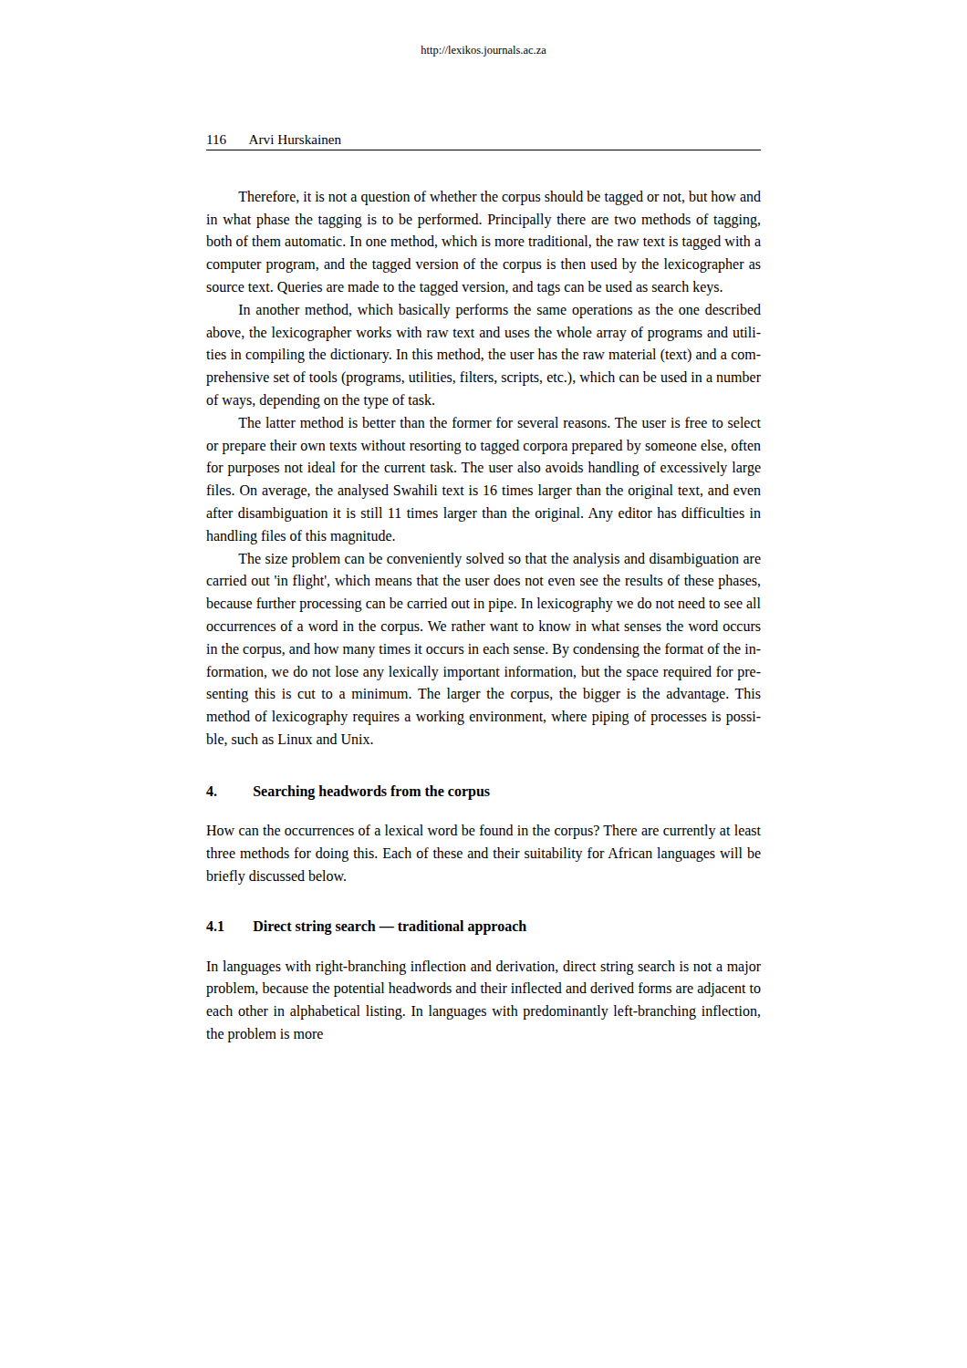http://lexikos.journals.ac.za
116 Arvi Hurskainen
Therefore, it is not a question of whether the corpus should be tagged or not, but how and in what phase the tagging is to be performed. Principally there are two methods of tagging, both of them automatic. In one method, which is more traditional, the raw text is tagged with a computer program, and the tagged version of the corpus is then used by the lexicographer as source text. Queries are made to the tagged version, and tags can be used as search keys.
In another method, which basically performs the same operations as the one described above, the lexicographer works with raw text and uses the whole array of programs and utilities in compiling the dictionary. In this method, the user has the raw material (text) and a comprehensive set of tools (programs, utilities, filters, scripts, etc.), which can be used in a number of ways, depending on the type of task.
The latter method is better than the former for several reasons. The user is free to select or prepare their own texts without resorting to tagged corpora prepared by someone else, often for purposes not ideal for the current task. The user also avoids handling of excessively large files. On average, the analysed Swahili text is 16 times larger than the original text, and even after disambiguation it is still 11 times larger than the original. Any editor has difficulties in handling files of this magnitude.
The size problem can be conveniently solved so that the analysis and disambiguation are carried out 'in flight', which means that the user does not even see the results of these phases, because further processing can be carried out in pipe. In lexicography we do not need to see all occurrences of a word in the corpus. We rather want to know in what senses the word occurs in the corpus, and how many times it occurs in each sense. By condensing the format of the information, we do not lose any lexically important information, but the space required for presenting this is cut to a minimum. The larger the corpus, the bigger is the advantage. This method of lexicography requires a working environment, where piping of processes is possible, such as Linux and Unix.
4. Searching headwords from the corpus
How can the occurrences of a lexical word be found in the corpus? There are currently at least three methods for doing this. Each of these and their suitability for African languages will be briefly discussed below.
4.1 Direct string search — traditional approach
In languages with right-branching inflection and derivation, direct string search is not a major problem, because the potential headwords and their inflected and derived forms are adjacent to each other in alphabetical listing. In languages with predominantly left-branching inflection, the problem is more